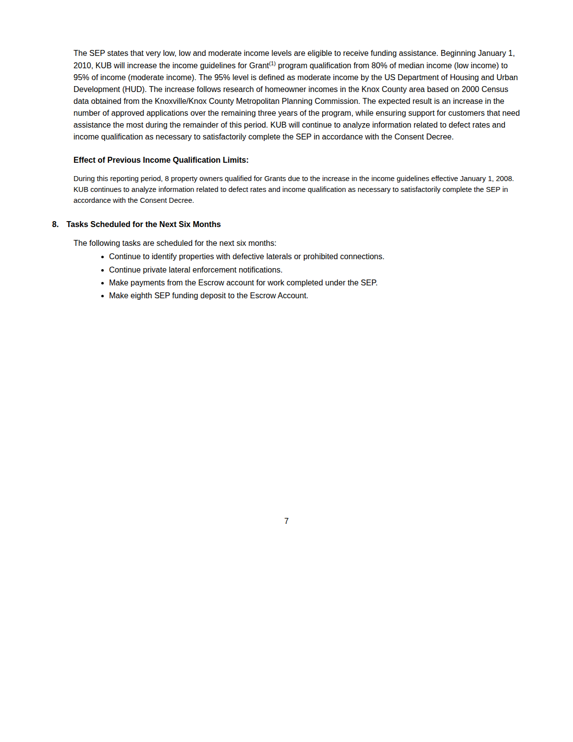The SEP states that very low, low and moderate income levels are eligible to receive funding assistance. Beginning January 1, 2010, KUB will increase the income guidelines for Grant(1) program qualification from 80% of median income (low income) to 95% of income (moderate income). The 95% level is defined as moderate income by the US Department of Housing and Urban Development (HUD). The increase follows research of homeowner incomes in the Knox County area based on 2000 Census data obtained from the Knoxville/Knox County Metropolitan Planning Commission. The expected result is an increase in the number of approved applications over the remaining three years of the program, while ensuring support for customers that need assistance the most during the remainder of this period. KUB will continue to analyze information related to defect rates and income qualification as necessary to satisfactorily complete the SEP in accordance with the Consent Decree.
Effect of Previous Income Qualification Limits:
During this reporting period, 8 property owners qualified for Grants due to the increase in the income guidelines effective January 1, 2008. KUB continues to analyze information related to defect rates and income qualification as necessary to satisfactorily complete the SEP in accordance with the Consent Decree.
8. Tasks Scheduled for the Next Six Months
The following tasks are scheduled for the next six months:
Continue to identify properties with defective laterals or prohibited connections.
Continue private lateral enforcement notifications.
Make payments from the Escrow account for work completed under the SEP.
Make eighth SEP funding deposit to the Escrow Account.
7